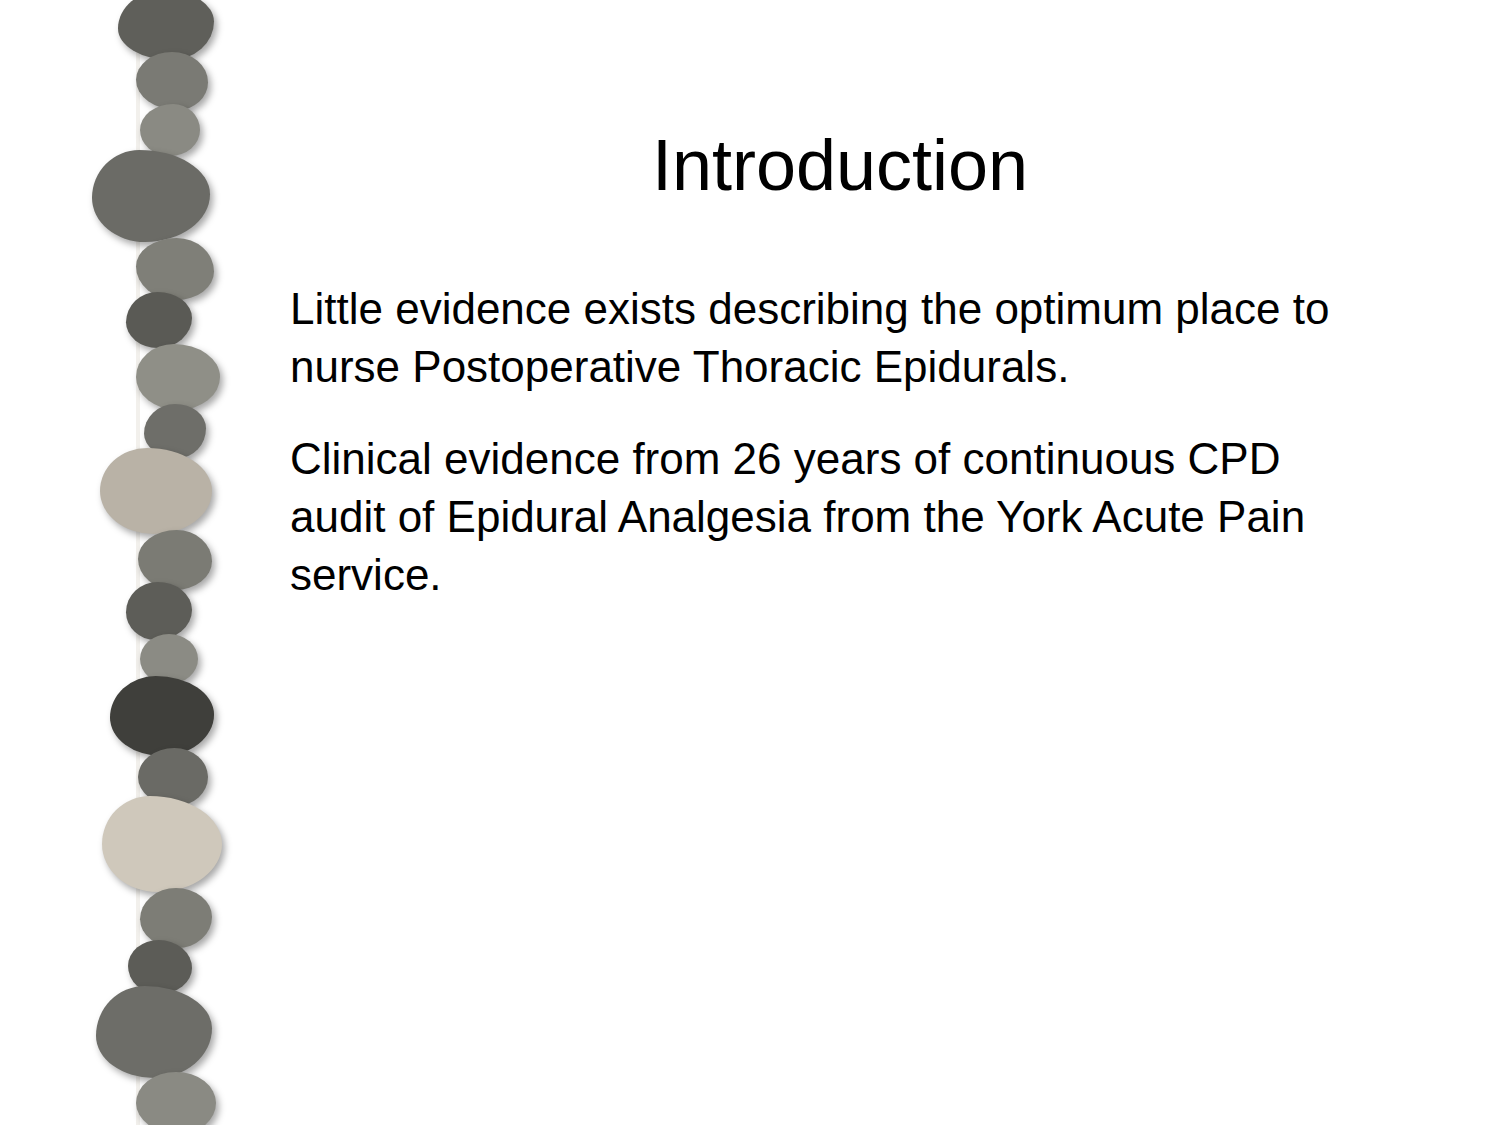Introduction
Little evidence exists describing the optimum place to nurse Postoperative Thoracic Epidurals.
Clinical evidence from 26 years of continuous CPD audit of Epidural Analgesia from the York Acute Pain service.